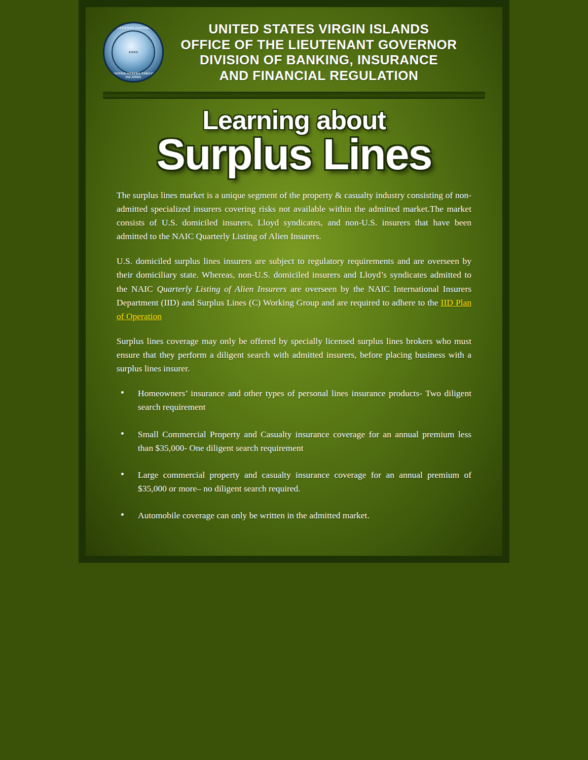LIEUTENANT GOVERNOR UNITED STATES VIRGIN ISLANDS
USVI
United States Virgin Islands
Office of the Lieutenant Governor
Division of Banking, Insurance
and Financial Regulation
Learning about
Surplus Lines
The surplus lines market is a unique segment of the property & casualty industry consisting of non-admitted specialized insurers covering risks not available within the admitted market.The market consists of U.S. domiciled insurers, Lloyd syndicates, and non-U.S. insurers that have been admitted to the NAIC Quarterly Listing of Alien Insurers.
U.S. domiciled surplus lines insurers are subject to regulatory requirements and are overseen by their domiciliary state. Whereas, non-U.S. domiciled insurers and Lloyd’s syndicates admitted to the NAIC Quarterly Listing of Alien Insurers are overseen by the NAIC International Insurers Department (IID) and Surplus Lines (C) Working Group and are required to adhere to the IID Plan of Operation
Surplus lines coverage may only be offered by specially licensed surplus lines brokers who must ensure that they perform a diligent search with admitted insurers, before placing business with a surplus lines insurer.
Homeowners’ insurance and other types of personal lines insurance products- Two diligent search requirement
Small Commercial Property and Casualty insurance coverage for an annual premium less than $35,000- One diligent search requirement
Large commercial property and casualty insurance coverage for an annual premium of $35,000 or more– no diligent search required.
Automobile coverage can only be written in the admitted market.